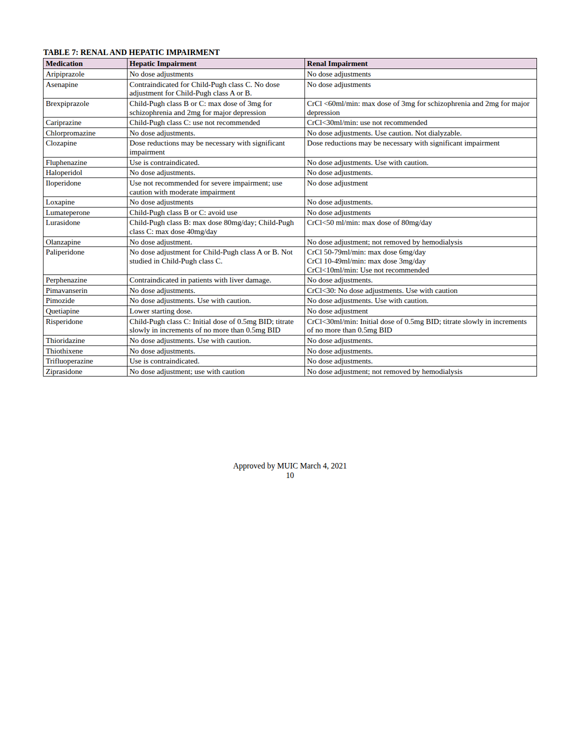TABLE 7: RENAL AND HEPATIC IMPAIRMENT
| Medication | Hepatic Impairment | Renal Impairment |
| --- | --- | --- |
| Aripiprazole | No dose adjustments | No dose adjustments |
| Asenapine | Contraindicated for Child-Pugh class C. No dose adjustment for Child-Pugh class A or B. | No dose adjustments |
| Brexpiprazole | Child-Pugh class B or C: max dose of 3mg for schizophrenia and 2mg for major depression | CrCl <60ml/min: max dose of 3mg for schizophrenia and 2mg for major depression |
| Cariprazine | Child-Pugh class C: use not recommended | CrCl<30ml/min: use not recommended |
| Chlorpromazine | No dose adjustments. | No dose adjustments. Use caution. Not dialyzable. |
| Clozapine | Dose reductions may be necessary with significant impairment | Dose reductions may be necessary with significant impairment |
| Fluphenazine | Use is contraindicated. | No dose adjustments. Use with caution. |
| Haloperidol | No dose adjustments. | No dose adjustments. |
| Iloperidone | Use not recommended for severe impairment; use caution with moderate impairment | No dose adjustment |
| Loxapine | No dose adjustments | No dose adjustments. |
| Lumateperone | Child-Pugh class B or C: avoid use | No dose adjustments |
| Lurasidone | Child-Pugh class B: max dose 80mg/day; Child-Pugh class C: max dose 40mg/day | CrCl<50 ml/min: max dose of 80mg/day |
| Olanzapine | No dose adjustment. | No dose adjustment; not removed by hemodialysis |
| Paliperidone | No dose adjustment for Child-Pugh class A or B. Not studied in Child-Pugh class C. | CrCl 50-79ml/min: max dose 6mg/day CrCl 10-49ml/min: max dose 3mg/day CrCl<10ml/min: Use not recommended |
| Perphenazine | Contraindicated in patients with liver damage. | No dose adjustments. |
| Pimavanserin | No dose adjustments. | CrCl<30: No dose adjustments. Use with caution |
| Pimozide | No dose adjustments. Use with caution. | No dose adjustments. Use with caution. |
| Quetiapine | Lower starting dose. | No dose adjustment |
| Risperidone | Child-Pugh class C: Initial dose of 0.5mg BID; titrate slowly in increments of no more than 0.5mg BID | CrCl<30ml/min: Initial dose of 0.5mg BID; titrate slowly in increments of no more than 0.5mg BID |
| Thioridazine | No dose adjustments. Use with caution. | No dose adjustments. |
| Thiothixene | No dose adjustments. | No dose adjustments. |
| Trifluoperazine | Use is contraindicated. | No dose adjustments. |
| Ziprasidone | No dose adjustment; use with caution | No dose adjustment; not removed by hemodialysis |
Approved by MUIC March 4, 2021
10